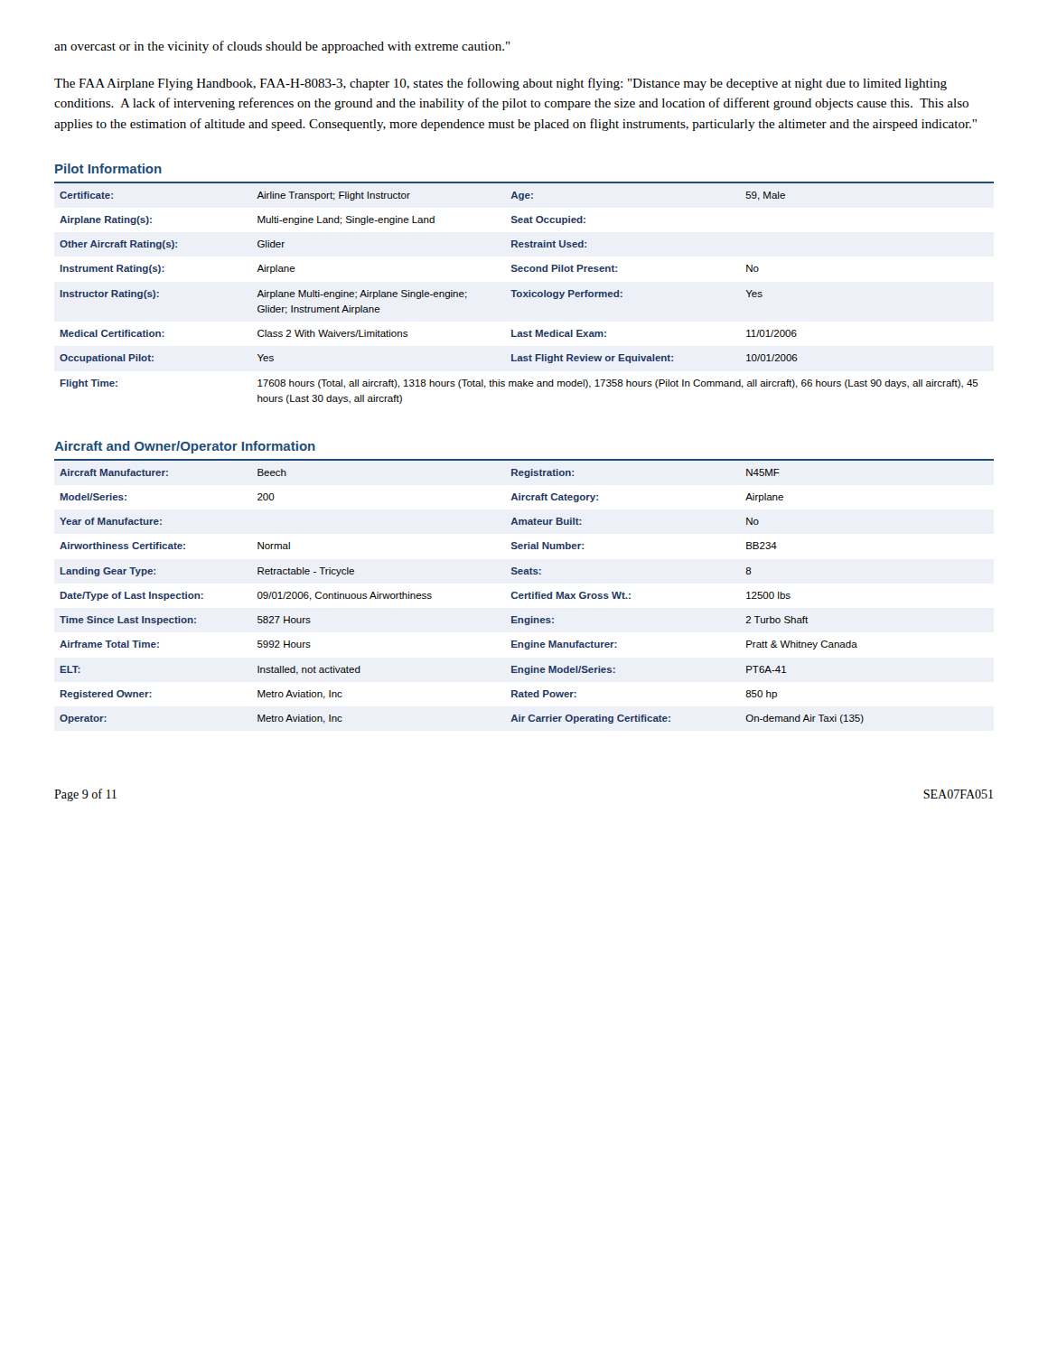an overcast or in the vicinity of clouds should be approached with extreme caution."
The FAA Airplane Flying Handbook, FAA-H-8083-3, chapter 10, states the following about night flying: "Distance may be deceptive at night due to limited lighting conditions. A lack of intervening references on the ground and the inability of the pilot to compare the size and location of different ground objects cause this. This also applies to the estimation of altitude and speed. Consequently, more dependence must be placed on flight instruments, particularly the altimeter and the airspeed indicator."
Pilot Information
| Certificate: | Airline Transport; Flight Instructor | Age: | 59, Male |
| Airplane Rating(s): | Multi-engine Land; Single-engine Land | Seat Occupied: | |
| Other Aircraft Rating(s): | Glider | Restraint Used: | |
| Instrument Rating(s): | Airplane | Second Pilot Present: | No |
| Instructor Rating(s): | Airplane Multi-engine; Airplane Single-engine; Glider; Instrument Airplane | Toxicology Performed: | Yes |
| Medical Certification: | Class 2 With Waivers/Limitations | Last Medical Exam: | 11/01/2006 |
| Occupational Pilot: | Yes | Last Flight Review or Equivalent: | 10/01/2006 |
| Flight Time: | 17608 hours (Total, all aircraft), 1318 hours (Total, this make and model), 17358 hours (Pilot In Command, all aircraft), 66 hours (Last 90 days, all aircraft), 45 hours (Last 30 days, all aircraft) |
Aircraft and Owner/Operator Information
| Aircraft Manufacturer: | Beech | Registration: | N45MF |
| Model/Series: | 200 | Aircraft Category: | Airplane |
| Year of Manufacture: | | Amateur Built: | No |
| Airworthiness Certificate: | Normal | Serial Number: | BB234 |
| Landing Gear Type: | Retractable - Tricycle | Seats: | 8 |
| Date/Type of Last Inspection: | 09/01/2006, Continuous Airworthiness | Certified Max Gross Wt.: | 12500 lbs |
| Time Since Last Inspection: | 5827 Hours | Engines: | 2 Turbo Shaft |
| Airframe Total Time: | 5992 Hours | Engine Manufacturer: | Pratt & Whitney Canada |
| ELT: | Installed, not activated | Engine Model/Series: | PT6A-41 |
| Registered Owner: | Metro Aviation, Inc | Rated Power: | 850 hp |
| Operator: | Metro Aviation, Inc | Air Carrier Operating Certificate: | On-demand Air Taxi (135) |
Page 9 of 11 SEA07FA051